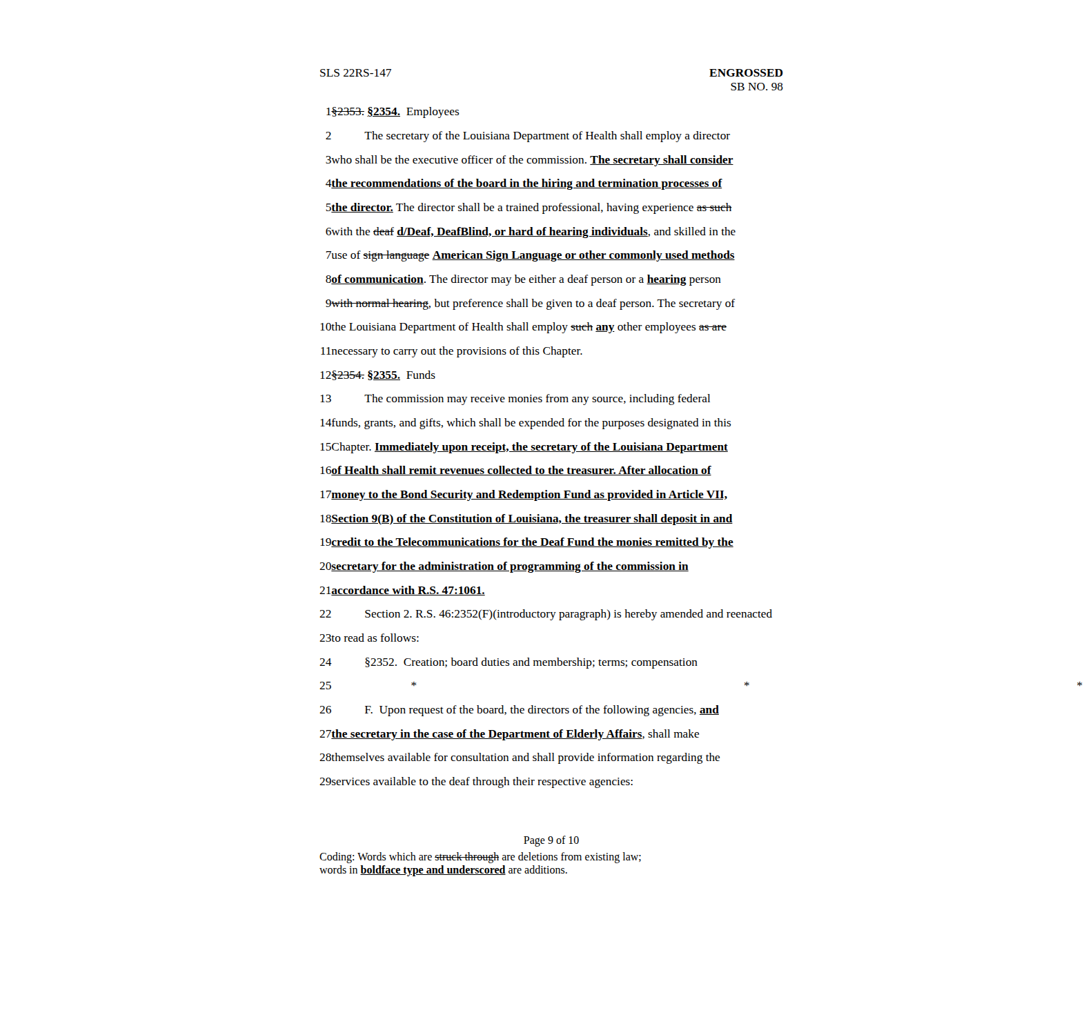SLS 22RS-147
ENGROSSED
SB NO. 98
| 1 | §2353. §2354. Employees |
| 2 | The secretary of the Louisiana Department of Health shall employ a director |
| 3 | who shall be the executive officer of the commission. The secretary shall consider |
| 4 | the recommendations of the board in the hiring and termination processes of |
| 5 | the director. The director shall be a trained professional, having experience as such |
| 6 | with the deaf d/Deaf, DeafBlind, or hard of hearing individuals , and skilled in the |
| 7 | use of sign language American Sign Language or other commonly used methods |
| 8 | of communication . The director may be either a deaf person or a hearing person |
| 9 | with normal hearing , but preference shall be given to a deaf person. The secretary of |
| 10 | the Louisiana Department of Health shall employ such any other employees as are |
| 11 | necessary to carry out the provisions of this Chapter. |
| 12 | §2354. §2355. Funds |
| 13 | The commission may receive monies from any source, including federal |
| 14 | funds, grants, and gifts, which shall be expended for the purposes designated in this |
| 15 | Chapter. Immediately upon receipt, the secretary of the Louisiana Department |
| 16 | of Health shall remit revenues collected to the treasurer. After allocation of |
| 17 | money to the Bond Security and Redemption Fund as provided in Article VII, |
| 18 | Section 9(B) of the Constitution of Louisiana, the treasurer shall deposit in and |
| 19 | credit to the Telecommunications for the Deaf Fund the monies remitted by the |
| 20 | secretary for the administration of programming of the commission in |
| 21 | accordance with R.S. 47:1061. |
| 22 | Section 2. R.S. 46:2352(F)(introductory paragraph) is hereby amended and reenacted |
| 23 | to read as follows: |
| 24 | §2352. Creation; board duties and membership; terms; compensation |
| 25 | * * * |
| 26 | F. Upon request of the board, the directors of the following agencies, and |
| 27 | the secretary in the case of the Department of Elderly Affairs , shall make |
| 28 | themselves available for consultation and shall provide information regarding the |
| 29 | services available to the deaf through their respective agencies: |
Page 9 of 10
Coding: Words which are struck through are deletions from existing law;
words in boldface type and underscored are additions.